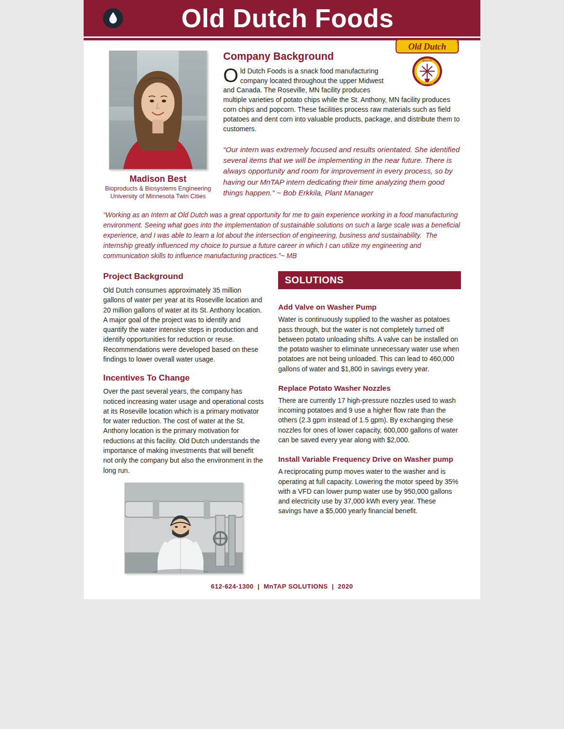Old Dutch Foods
Madison Best
Bioproducts & Biosystems Engineering
University of Minnesota Twin Cities
Old Dutch ® QUALITY LIVES HERE
Company Background
Old Dutch Foods is a snack food manufacturing company located throughout the upper Midwest and Canada. The Roseville, MN facility produces multiple varieties of potato chips while the St. Anthony, MN facility produces corn chips and popcorn. These facilities process raw materials such as field potatoes and dent corn into valuable products, package, and distribute them to customers.
“Our intern was extremely focused and results orientated. She identified several items that we will be implementing in the near future. There is always opportunity and room for improvement in every process, so by having our MnTAP intern dedicating their time analyzing them good things happen.” ~ Bob Erkkila, Plant Manager
“Working as an Intern at Old Dutch was a great opportunity for me to gain experience working in a food manufacturing environment. Seeing what goes into the implementation of sustainable solutions on such a large scale was a beneficial experience, and I was able to learn a lot about the intersection of engineering, business and sustainability. The internship greatly influenced my choice to pursue a future career in which I can utilize my engineering and communication skills to influence manufacturing practices.”~ MB
Project Background
Old Dutch consumes approximately 35 million gallons of water per year at its Roseville location and 20 million gallons of water at its St. Anthony location. A major goal of the project was to identify and quantify the water intensive steps in production and identify opportunities for reduction or reuse. Recommendations were developed based on these findings to lower overall water usage.
Incentives To Change
Over the past several years, the company has noticed increasing water usage and operational costs at its Roseville location which is a primary motivator for water reduction. The cost of water at the St. Anthony location is the primary motivation for reductions at this facility. Old Dutch understands the importance of making investments that will benefit not only the company but also the environment in the long run.
SOLUTIONS
Add Valve on Washer Pump
Water is continuously supplied to the washer as potatoes pass through, but the water is not completely turned off between potato unloading shifts. A valve can be installed on the potato washer to eliminate unnecessary water use when potatoes are not being unloaded. This can lead to 460,000 gallons of water and $1,800 in savings every year.
Replace Potato Washer Nozzles
There are currently 17 high-pressure nozzles used to wash incoming potatoes and 9 use a higher flow rate than the others (2.3 gpm instead of 1.5 gpm). By exchanging these nozzles for ones of lower capacity, 600,000 gallons of water can be saved every year along with $2,000.
Install Variable Frequency Drive on Washer pump
A reciprocating pump moves water to the washer and is operating at full capacity. Lowering the motor speed by 35% with a VFD can lower pump water use by 950,000 gallons and electricity use by 37,000 kWh every year. These savings have a $5,000 yearly financial benefit.
612-624-1300 | MnTAP SOLUTIONS | 2020